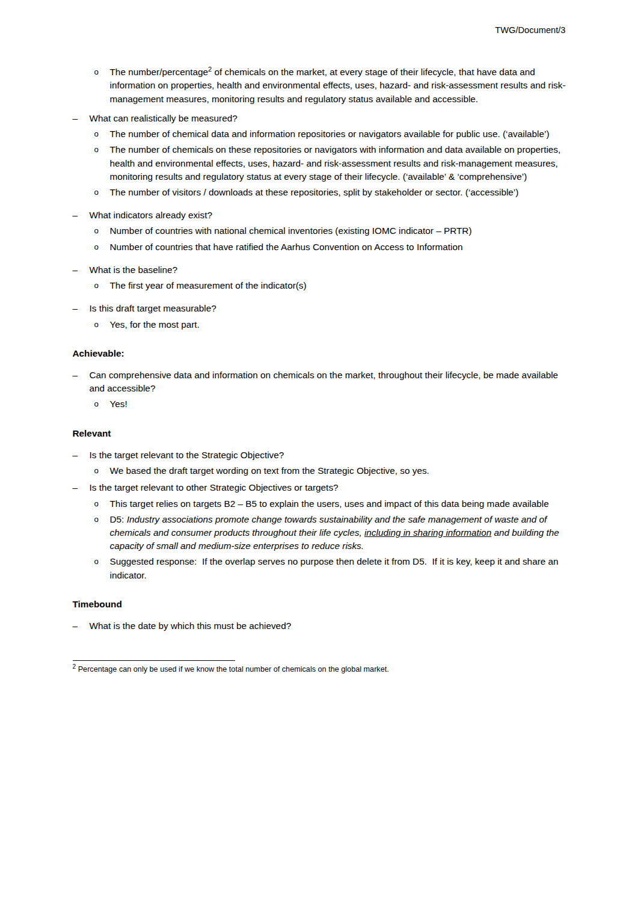TWG/Document/3
The number/percentage2 of chemicals on the market, at every stage of their lifecycle, that have data and information on properties, health and environmental effects, uses, hazard- and risk-assessment results and risk-management measures, monitoring results and regulatory status available and accessible.
What can realistically be measured?
The number of chemical data and information repositories or navigators available for public use. (‘available’)
The number of chemicals on these repositories or navigators with information and data available on properties, health and environmental effects, uses, hazard- and risk-assessment results and risk-management measures, monitoring results and regulatory status at every stage of their lifecycle. (‘available’ & ‘comprehensive’)
The number of visitors / downloads at these repositories, split by stakeholder or sector. (‘accessible’)
What indicators already exist?
Number of countries with national chemical inventories (existing IOMC indicator – PRTR)
Number of countries that have ratified the Aarhus Convention on Access to Information
What is the baseline?
The first year of measurement of the indicator(s)
Is this draft target measurable?
Yes, for the most part.
Achievable:
Can comprehensive data and information on chemicals on the market, throughout their lifecycle, be made available and accessible?
Yes!
Relevant
Is the target relevant to the Strategic Objective?
We based the draft target wording on text from the Strategic Objective, so yes.
Is the target relevant to other Strategic Objectives or targets?
This target relies on targets B2 – B5 to explain the users, uses and impact of this data being made available
D5: Industry associations promote change towards sustainability and the safe management of waste and of chemicals and consumer products throughout their life cycles, including in sharing information and building the capacity of small and medium-size enterprises to reduce risks.
Suggested response: If the overlap serves no purpose then delete it from D5. If it is key, keep it and share an indicator.
Timebound
What is the date by which this must be achieved?
2 Percentage can only be used if we know the total number of chemicals on the global market.